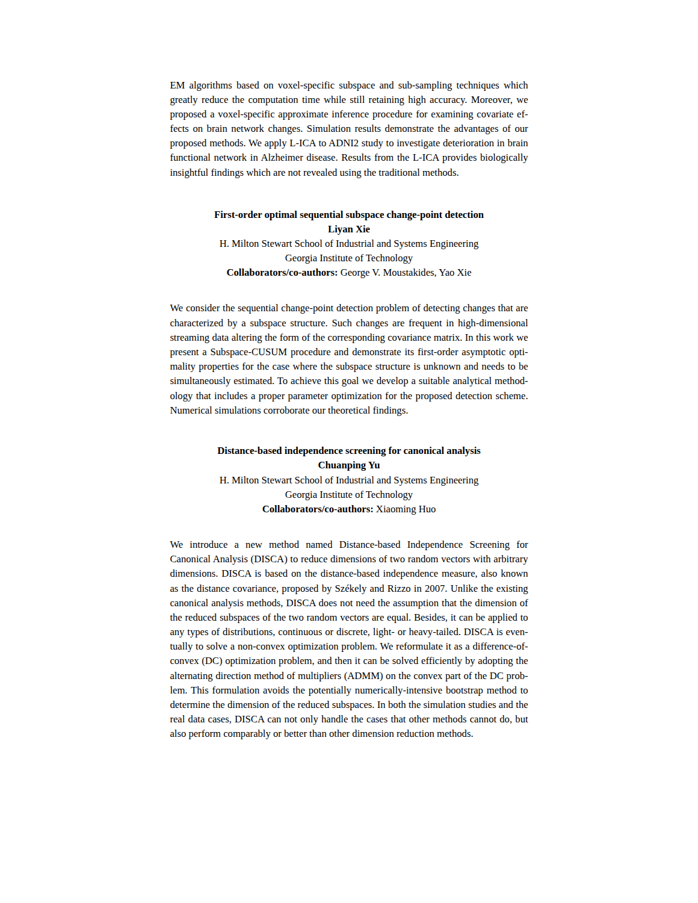EM algorithms based on voxel-specific subspace and sub-sampling techniques which greatly reduce the computation time while still retaining high accuracy. Moreover, we proposed a voxel-specific approximate inference procedure for examining covariate effects on brain network changes. Simulation results demonstrate the advantages of our proposed methods. We apply L-ICA to ADNI2 study to investigate deterioration in brain functional network in Alzheimer disease. Results from the L-ICA provides biologically insightful findings which are not revealed using the traditional methods.
First-order optimal sequential subspace change-point detection
Liyan Xie
H. Milton Stewart School of Industrial and Systems Engineering
Georgia Institute of Technology
Collaborators/co-authors: George V. Moustakides, Yao Xie
We consider the sequential change-point detection problem of detecting changes that are characterized by a subspace structure. Such changes are frequent in high-dimensional streaming data altering the form of the corresponding covariance matrix. In this work we present a Subspace-CUSUM procedure and demonstrate its first-order asymptotic optimality properties for the case where the subspace structure is unknown and needs to be simultaneously estimated. To achieve this goal we develop a suitable analytical methodology that includes a proper parameter optimization for the proposed detection scheme. Numerical simulations corroborate our theoretical findings.
Distance-based independence screening for canonical analysis
Chuanping Yu
H. Milton Stewart School of Industrial and Systems Engineering
Georgia Institute of Technology
Collaborators/co-authors: Xiaoming Huo
We introduce a new method named Distance-based Independence Screening for Canonical Analysis (DISCA) to reduce dimensions of two random vectors with arbitrary dimensions. DISCA is based on the distance-based independence measure, also known as the distance covariance, proposed by Székely and Rizzo in 2007. Unlike the existing canonical analysis methods, DISCA does not need the assumption that the dimension of the reduced subspaces of the two random vectors are equal. Besides, it can be applied to any types of distributions, continuous or discrete, light- or heavy-tailed. DISCA is eventually to solve a non-convex optimization problem. We reformulate it as a difference-of-convex (DC) optimization problem, and then it can be solved efficiently by adopting the alternating direction method of multipliers (ADMM) on the convex part of the DC problem. This formulation avoids the potentially numerically-intensive bootstrap method to determine the dimension of the reduced subspaces. In both the simulation studies and the real data cases, DISCA can not only handle the cases that other methods cannot do, but also perform comparably or better than other dimension reduction methods.